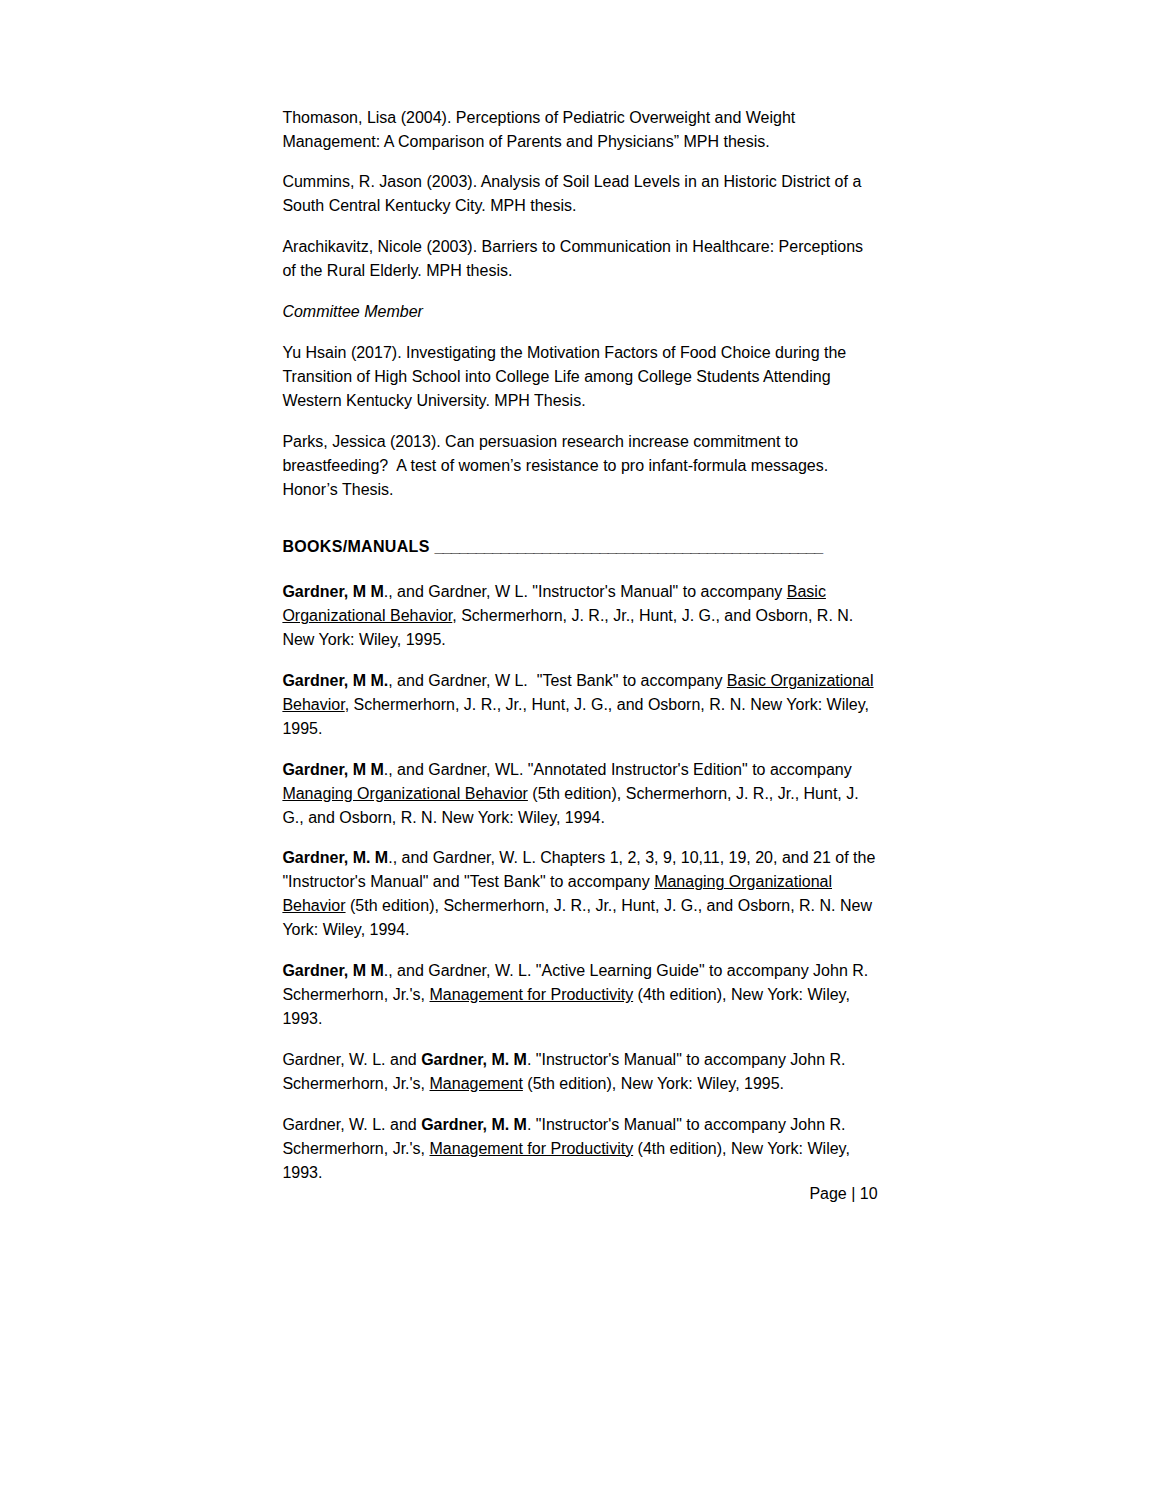Thomason, Lisa (2004). Perceptions of Pediatric Overweight and Weight Management: A Comparison of Parents and Physicians” MPH thesis.
Cummins, R. Jason (2003). Analysis of Soil Lead Levels in an Historic District of a South Central Kentucky City. MPH thesis.
Arachikavitz, Nicole (2003). Barriers to Communication in Healthcare: Perceptions of the Rural Elderly. MPH thesis.
Committee Member
Yu Hsain (2017). Investigating the Motivation Factors of Food Choice during the Transition of High School into College Life among College Students Attending Western Kentucky University. MPH Thesis.
Parks, Jessica (2013). Can persuasion research increase commitment to breastfeeding? A test of women’s resistance to pro infant-formula messages. Honor’s Thesis.
BOOKS/MANUALS _______________________________________________
Gardner, M M., and Gardner, W L. "Instructor's Manual" to accompany Basic Organizational Behavior, Schermerhorn, J. R., Jr., Hunt, J. G., and Osborn, R. N. New York: Wiley, 1995.
Gardner, M M., and Gardner, W L. "Test Bank" to accompany Basic Organizational Behavior, Schermerhorn, J. R., Jr., Hunt, J. G., and Osborn, R. N. New York: Wiley, 1995.
Gardner, M M., and Gardner, WL. "Annotated Instructor's Edition" to accompany Managing Organizational Behavior (5th edition), Schermerhorn, J. R., Jr., Hunt, J. G., and Osborn, R. N. New York: Wiley, 1994.
Gardner, M. M., and Gardner, W. L. Chapters 1, 2, 3, 9, 10,11, 19, 20, and 21 of the "Instructor's Manual" and "Test Bank" to accompany Managing Organizational Behavior (5th edition), Schermerhorn, J. R., Jr., Hunt, J. G., and Osborn, R. N. New York: Wiley, 1994.
Gardner, M M., and Gardner, W. L. "Active Learning Guide" to accompany John R. Schermerhorn, Jr.'s, Management for Productivity (4th edition), New York: Wiley, 1993.
Gardner, W. L. and Gardner, M. M. "Instructor's Manual" to accompany John R. Schermerhorn, Jr.'s, Management (5th edition), New York: Wiley, 1995.
Gardner, W. L. and Gardner, M. M. "Instructor's Manual" to accompany John R. Schermerhorn, Jr.'s, Management for Productivity (4th edition), New York: Wiley, 1993.
Page | 10